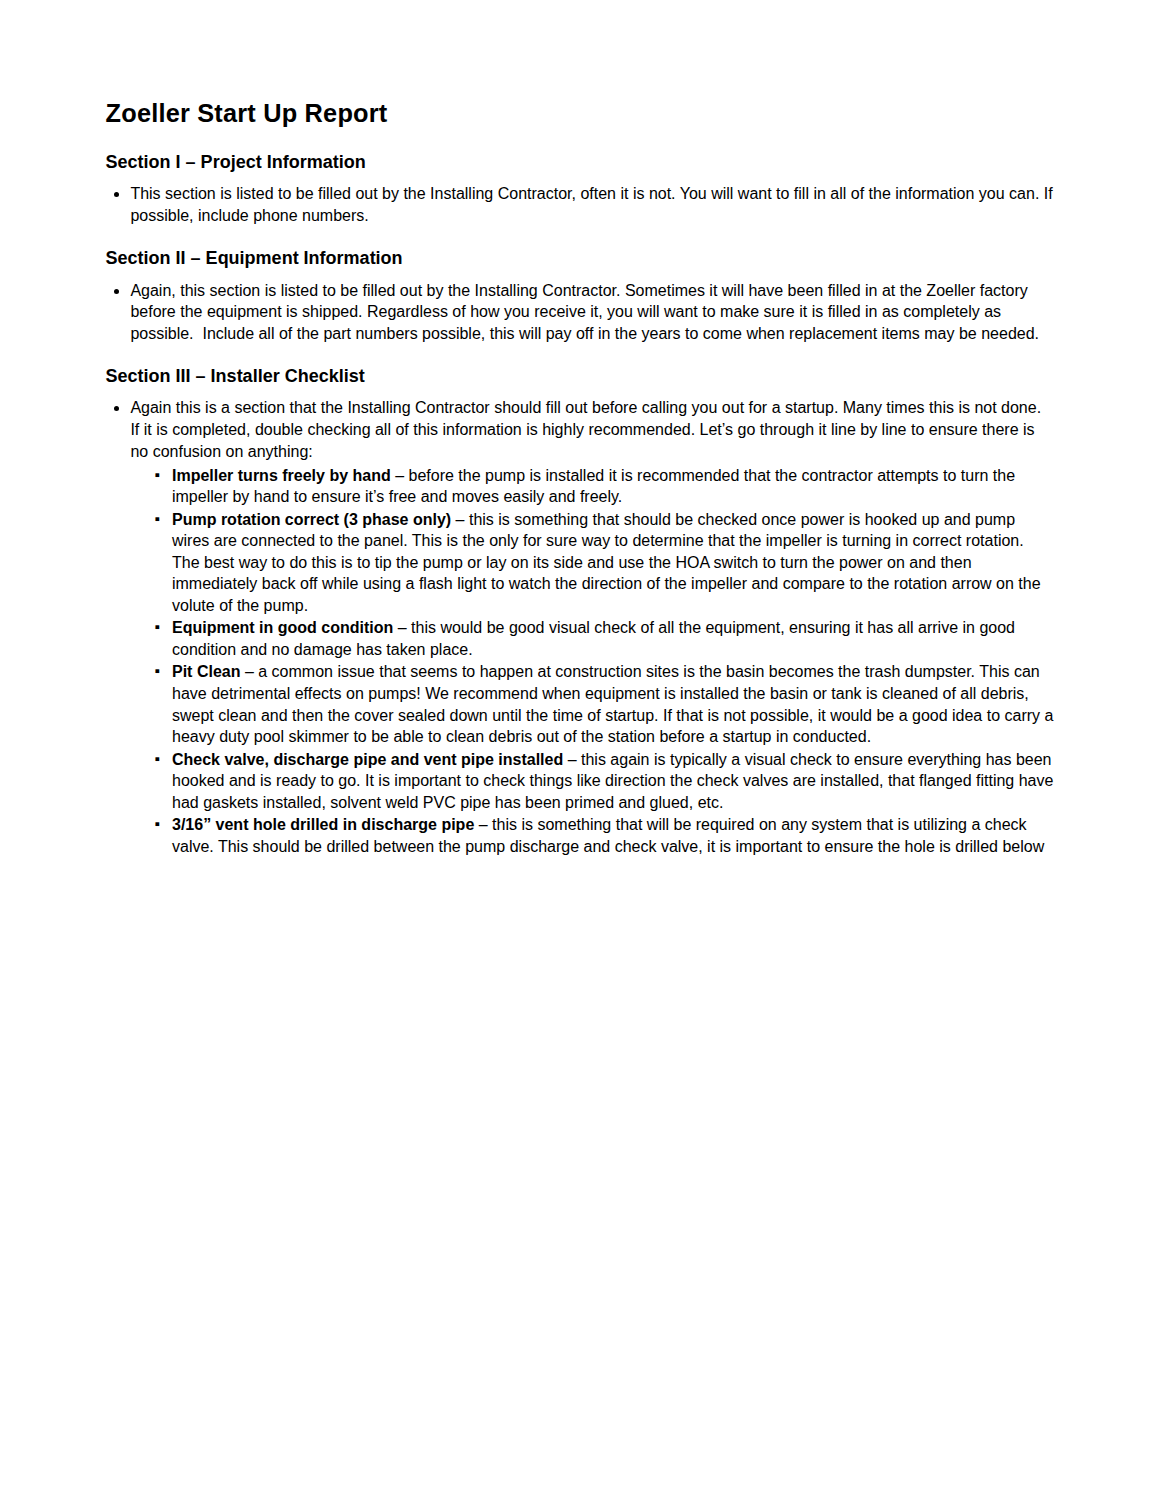Zoeller Start Up Report
Section I – Project Information
This section is listed to be filled out by the Installing Contractor, often it is not. You will want to fill in all of the information you can. If possible, include phone numbers.
Section II – Equipment Information
Again, this section is listed to be filled out by the Installing Contractor. Sometimes it will have been filled in at the Zoeller factory before the equipment is shipped. Regardless of how you receive it, you will want to make sure it is filled in as completely as possible. Include all of the part numbers possible, this will pay off in the years to come when replacement items may be needed.
Section III – Installer Checklist
Again this is a section that the Installing Contractor should fill out before calling you out for a startup. Many times this is not done. If it is completed, double checking all of this information is highly recommended. Let’s go through it line by line to ensure there is no confusion on anything:
Impeller turns freely by hand – before the pump is installed it is recommended that the contractor attempts to turn the impeller by hand to ensure it’s free and moves easily and freely.
Pump rotation correct (3 phase only) – this is something that should be checked once power is hooked up and pump wires are connected to the panel. This is the only for sure way to determine that the impeller is turning in correct rotation. The best way to do this is to tip the pump or lay on its side and use the HOA switch to turn the power on and then immediately back off while using a flash light to watch the direction of the impeller and compare to the rotation arrow on the volute of the pump.
Equipment in good condition – this would be good visual check of all the equipment, ensuring it has all arrive in good condition and no damage has taken place.
Pit Clean – a common issue that seems to happen at construction sites is the basin becomes the trash dumpster. This can have detrimental effects on pumps! We recommend when equipment is installed the basin or tank is cleaned of all debris, swept clean and then the cover sealed down until the time of startup. If that is not possible, it would be a good idea to carry a heavy duty pool skimmer to be able to clean debris out of the station before a startup in conducted.
Check valve, discharge pipe and vent pipe installed – this again is typically a visual check to ensure everything has been hooked and is ready to go. It is important to check things like direction the check valves are installed, that flanged fitting have had gaskets installed, solvent weld PVC pipe has been primed and glued, etc.
3/16” vent hole drilled in discharge pipe – this is something that will be required on any system that is utilizing a check valve. This should be drilled between the pump discharge and check valve, it is important to ensure the hole is drilled below